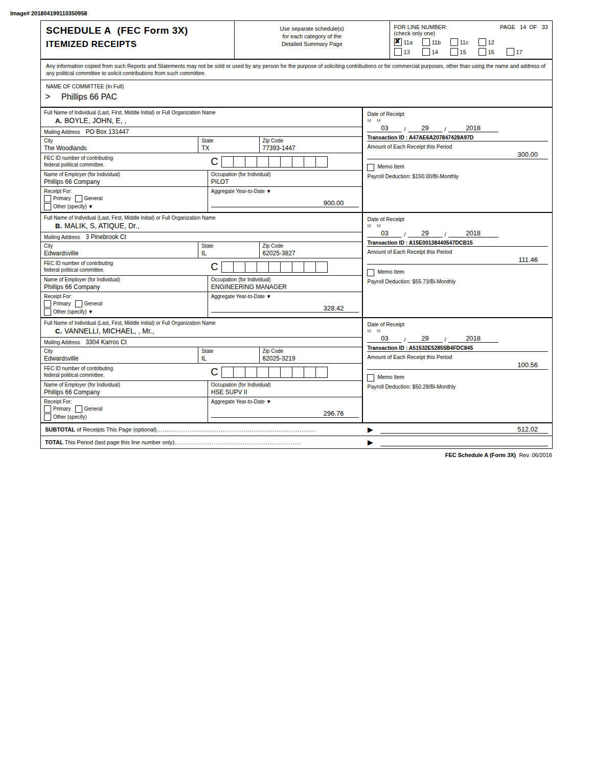Image# 201804199110350958
SCHEDULE A (FEC Form 3X)
ITEMIZED RECEIPTS
Use separate schedule(s)
for each category of the
Detailed Summary Page
FOR LINE NUMBER: PAGE 14 OF 33
(check only one)
11a 11b 11c 12
13 14 15 16 17
Any information copied from such Reports and Statements may not be sold or used by any person for the purpose of soliciting contributions or for commercial purposes, other than using the name and address of any political committee to solicit contributions from such committee.
NAME OF COMMITTEE (In Full)
>
Phillips 66 PAC
Full Name of Individual (Last, First, Middle Initial) or Full Organization Name
A. BOYLE, JOHN, E, ,
Mailing Address PO Box 131447
City
The Woodlands
State
TX
Zip Code
77393-1447
FEC ID number of contributing
federal political committee.
C
Name of Employer (for Individual)
Phillips 66 Company
Occupation (for Individual)
PILOT
Receipt For:
Primary General
Other (specify) ▼
Aggregate Year-to-Date ▼
900.00
Date of Receipt
M M
03
/
29
/
2018
Transaction ID : A47AE6A207847428A97D
Amount of Each Receipt this Period
300.00
Memo Item
Payroll Deduction: $150.00/Bi-Monthly
Full Name of Individual (Last, First, Middle Initial) or Full Organization Name
B. MALIK, S, ATIQUE, Dr.,
Mailing Address 3 Pinebrook Ct
City
Edwardsville
State
IL
Zip Code
62025-3827
FEC ID number of contributing
federal political committee.
C
Name of Employer (for Individual)
Phillips 66 Company
Occupation (for Individual)
ENGINEERING MANAGER
Receipt For:
Primary General
Other (specify) ▼
Aggregate Year-to-Date ▼
328.42
Date of Receipt
M M
03
/
29
/
2018
Transaction ID : A15E00138440547DCB15
Amount of Each Receipt this Period
111.46
Memo Item
Payroll Deduction: $55.73/Bi-Monthly
Full Name of Individual (Last, First, Middle Initial) or Full Organization Name
C. VANNELLI, MICHAEL, , Mr.,
Mailing Address 3304 Karros Ct
City
Edwardsville
State
IL
Zip Code
62025-3219
FEC ID number of contributing
federal political committee.
C
Name of Employer (for Individual)
Phillips 66 Company
Occupation (for Individual)
HSE SUPV II
Receipt For:
Primary General
Other (specify)
Aggregate Year-to-Date ▼
296.76
Date of Receipt
M M
03
/
29
/
2018
Transaction ID : A51532E52855B4FDC845
Amount of Each Receipt this Period
100.56
Memo Item
Payroll Deduction: $50.28/Bi-Monthly
SUBTOTAL of Receipts This Page (optional).............................................................................
▶
512.02
TOTAL This Period (last page this line number only).............................................................
▶
FEC Schedule A (Form 3X) Rev. 06/2016